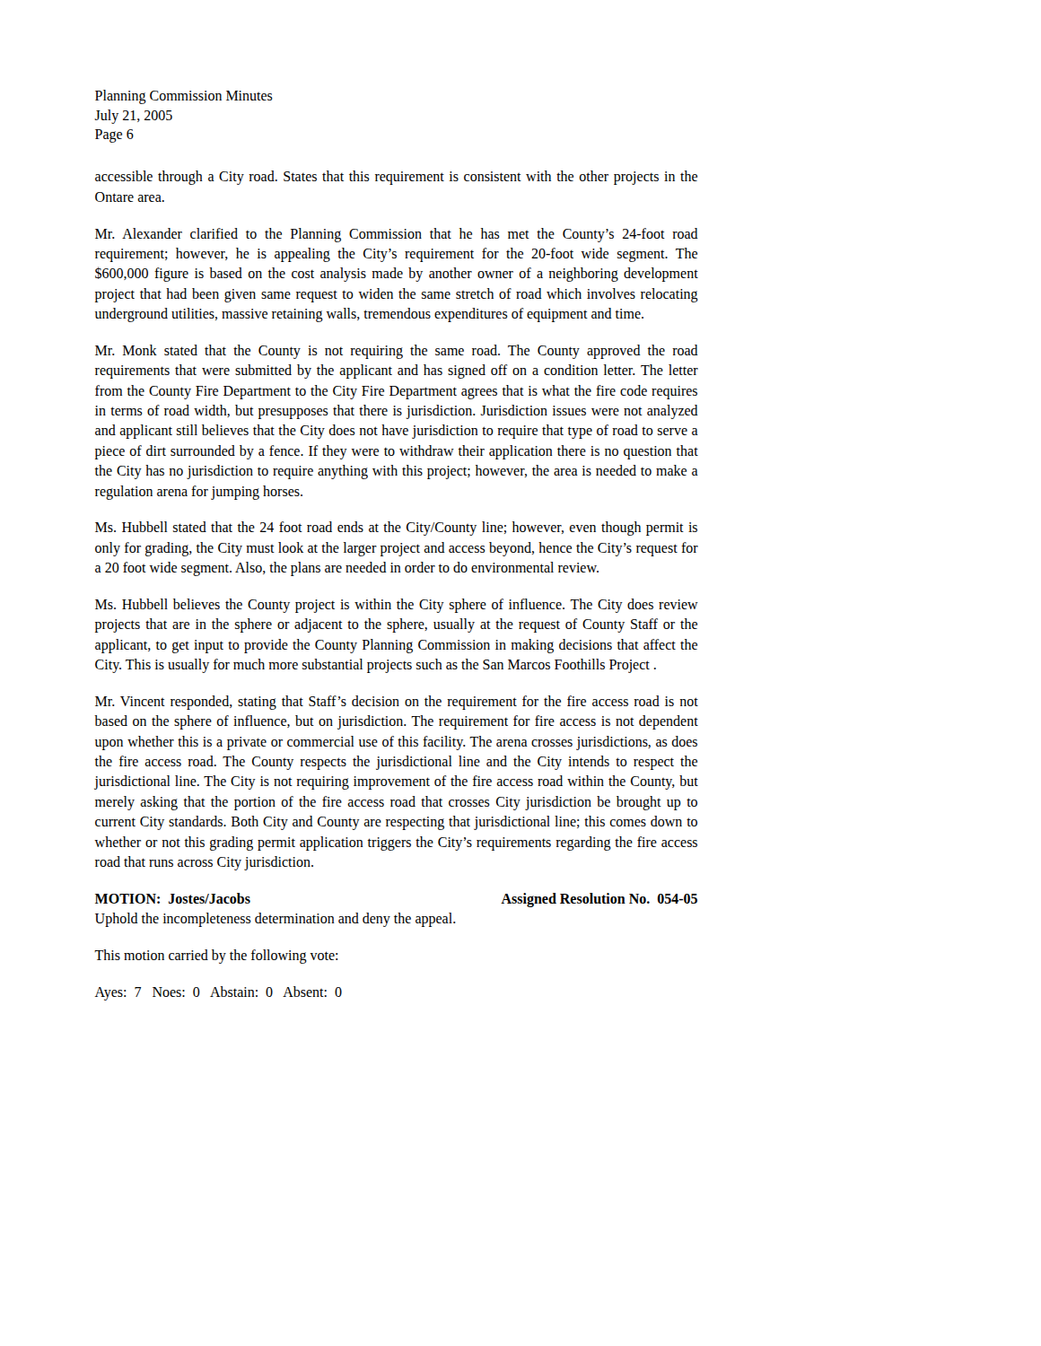Planning Commission Minutes
July 21, 2005
Page 6
accessible through a City road. States that this requirement is consistent with the other projects in the Ontare area.
Mr. Alexander clarified to the Planning Commission that he has met the County’s 24-foot road requirement; however, he is appealing the City’s requirement for the 20-foot wide segment. The $600,000 figure is based on the cost analysis made by another owner of a neighboring development project that had been given same request to widen the same stretch of road which involves relocating underground utilities, massive retaining walls, tremendous expenditures of equipment and time.
Mr. Monk stated that the County is not requiring the same road. The County approved the road requirements that were submitted by the applicant and has signed off on a condition letter. The letter from the County Fire Department to the City Fire Department agrees that is what the fire code requires in terms of road width, but presupposes that there is jurisdiction. Jurisdiction issues were not analyzed and applicant still believes that the City does not have jurisdiction to require that type of road to serve a piece of dirt surrounded by a fence. If they were to withdraw their application there is no question that the City has no jurisdiction to require anything with this project; however, the area is needed to make a regulation arena for jumping horses.
Ms. Hubbell stated that the 24 foot road ends at the City/County line; however, even though permit is only for grading, the City must look at the larger project and access beyond, hence the City’s request for a 20 foot wide segment. Also, the plans are needed in order to do environmental review.
Ms. Hubbell believes the County project is within the City sphere of influence. The City does review projects that are in the sphere or adjacent to the sphere, usually at the request of County Staff or the applicant, to get input to provide the County Planning Commission in making decisions that affect the City. This is usually for much more substantial projects such as the San Marcos Foothills Project .
Mr. Vincent responded, stating that Staff’s decision on the requirement for the fire access road is not based on the sphere of influence, but on jurisdiction. The requirement for fire access is not dependent upon whether this is a private or commercial use of this facility. The arena crosses jurisdictions, as does the fire access road. The County respects the jurisdictional line and the City intends to respect the jurisdictional line. The City is not requiring improvement of the fire access road within the County, but merely asking that the portion of the fire access road that crosses City jurisdiction be brought up to current City standards. Both City and County are respecting that jurisdictional line; this comes down to whether or not this grading permit application triggers the City’s requirements regarding the fire access road that runs across City jurisdiction.
MOTION: Jostes/Jacobs Assigned Resolution No. 054-05
Uphold the incompleteness determination and deny the appeal.
This motion carried by the following vote:
Ayes: 7 Noes: 0 Abstain: 0 Absent: 0